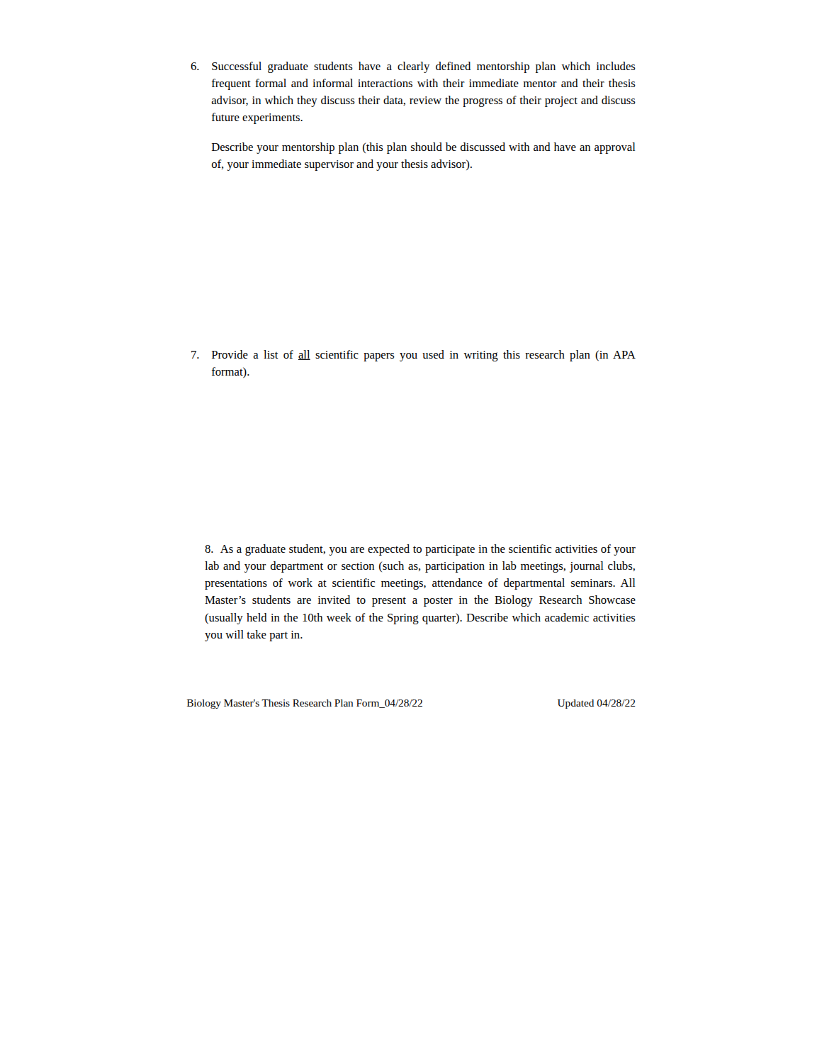6.
Successful graduate students have a clearly defined mentorship plan which includes frequent formal and informal interactions with their immediate mentor and their thesis advisor, in which they discuss their data, review the progress of their project and discuss future experiments.
Describe your mentorship plan (this plan should be discussed with and have an approval of, your immediate supervisor and your thesis advisor).
7.
Provide a list of all scientific papers you used in writing this research plan (in APA format).
8. As a graduate student, you are expected to participate in the scientific activities of your lab and your department or section (such as, participation in lab meetings, journal clubs, presentations of work at scientific meetings, attendance of departmental seminars. All Master’s students are invited to present a poster in the Biology Research Showcase (usually held in the 10th week of the Spring quarter). Describe which academic activities you will take part in.
Biology Master's Thesis Research Plan Form_04/28/22
Updated 04/28/22